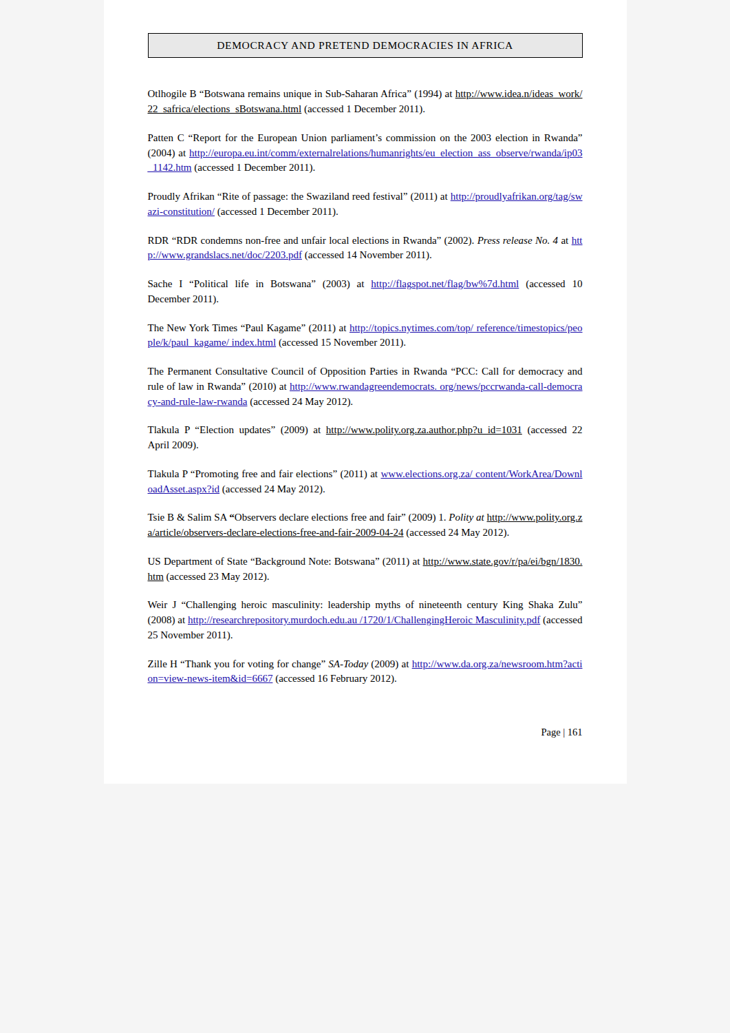DEMOCRACY AND PRETEND DEMOCRACIES IN AFRICA
Otlhogile B “Botswana remains unique in Sub-Saharan Africa” (1994) at http://www.idea.n/ideas_work/22_safrica/elections_sBotswana.html (accessed 1 December 2011).
Patten C “Report for the European Union parliament’s commission on the 2003 election in Rwanda” (2004) at http://europa.eu.int/comm/externalrelations/humanrights/eu_election_ass_observe/rwanda/ip03_1142.htm (accessed 1 December 2011).
Proudly Afrikan “Rite of passage: the Swaziland reed festival” (2011) at http://proudlyafrikan.org/tag/swazi-constitution/ (accessed 1 December 2011).
RDR “RDR condemns non-free and unfair local elections in Rwanda” (2002). Press release No. 4 at http://www.grandslacs.net/doc/2203.pdf (accessed 14 November 2011).
Sache I “Political life in Botswana” (2003) at http://flagspot.net/flag/bw%7d.html (accessed 10 December 2011).
The New York Times “Paul Kagame” (2011) at http://topics.nytimes.com/top/ reference/timestopics/people/k/paul_kagame/ index.html (accessed 15 November 2011).
The Permanent Consultative Council of Opposition Parties in Rwanda “PCC: Call for democracy and rule of law in Rwanda” (2010) at http://www.rwandagreendemocrats. org/news/pccrwanda-call-democracy-and-rule-law-rwanda (accessed 24 May 2012).
Tlakula P “Election updates” (2009) at http://www.polity.org.za.author.php?u_id=1031 (accessed 22 April 2009).
Tlakula P “Promoting free and fair elections” (2011) at www.elections.org.za/ content/WorkArea/DownloadAsset.aspx?id (accessed 24 May 2012).
Tsie B & Salim SA “Observers declare elections free and fair” (2009) 1. Polity at http://www.polity.org.za/article/observers-declare-elections-free-and-fair-2009-04-24 (accessed 24 May 2012).
US Department of State “Background Note: Botswana” (2011) at http://www.state.gov/r/pa/ei/bgn/1830.htm (accessed 23 May 2012).
Weir J “Challenging heroic masculinity: leadership myths of nineteenth century King Shaka Zulu” (2008) at http://researchrepository.murdoch.edu.au /1720/1/ChallengingHeroic Masculinity.pdf (accessed 25 November 2011).
Zille H “Thank you for voting for change” SA-Today (2009) at http://www.da.org.za/newsroom.htm?action=view-news-item&id=6667 (accessed 16 February 2012).
Page | 161